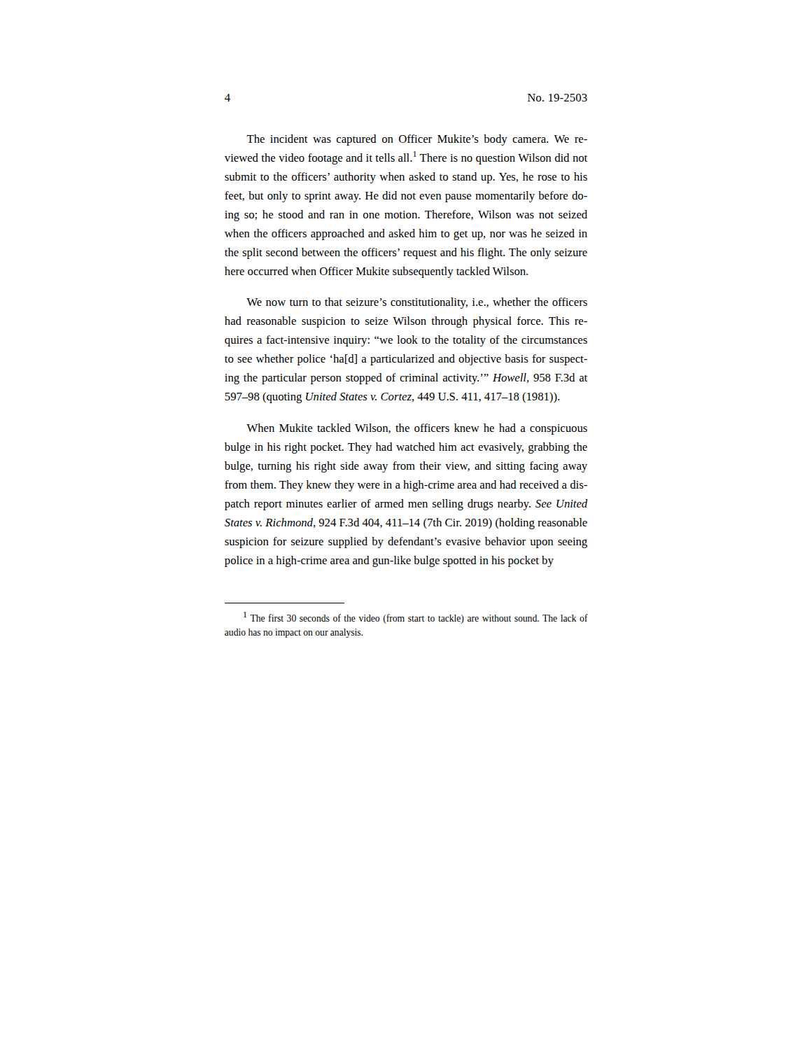4 No. 19-2503
The incident was captured on Officer Mukite’s body camera. We reviewed the video footage and it tells all.1 There is no question Wilson did not submit to the officers’ authority when asked to stand up. Yes, he rose to his feet, but only to sprint away. He did not even pause momentarily before doing so; he stood and ran in one motion. Therefore, Wilson was not seized when the officers approached and asked him to get up, nor was he seized in the split second between the officers’ request and his flight. The only seizure here occurred when Officer Mukite subsequently tackled Wilson.
We now turn to that seizure’s constitutionality, i.e., whether the officers had reasonable suspicion to seize Wilson through physical force. This requires a fact-intensive inquiry: “we look to the totality of the circumstances to see whether police ‘ha[d] a particularized and objective basis for suspecting the particular person stopped of criminal activity.’” Howell, 958 F.3d at 597–98 (quoting United States v. Cortez, 449 U.S. 411, 417–18 (1981)).
When Mukite tackled Wilson, the officers knew he had a conspicuous bulge in his right pocket. They had watched him act evasively, grabbing the bulge, turning his right side away from their view, and sitting facing away from them. They knew they were in a high-crime area and had received a dispatch report minutes earlier of armed men selling drugs nearby. See United States v. Richmond, 924 F.3d 404, 411–14 (7th Cir. 2019) (holding reasonable suspicion for seizure supplied by defendant’s evasive behavior upon seeing police in a high-crime area and gun-like bulge spotted in his pocket by
1 The first 30 seconds of the video (from start to tackle) are without sound. The lack of audio has no impact on our analysis.